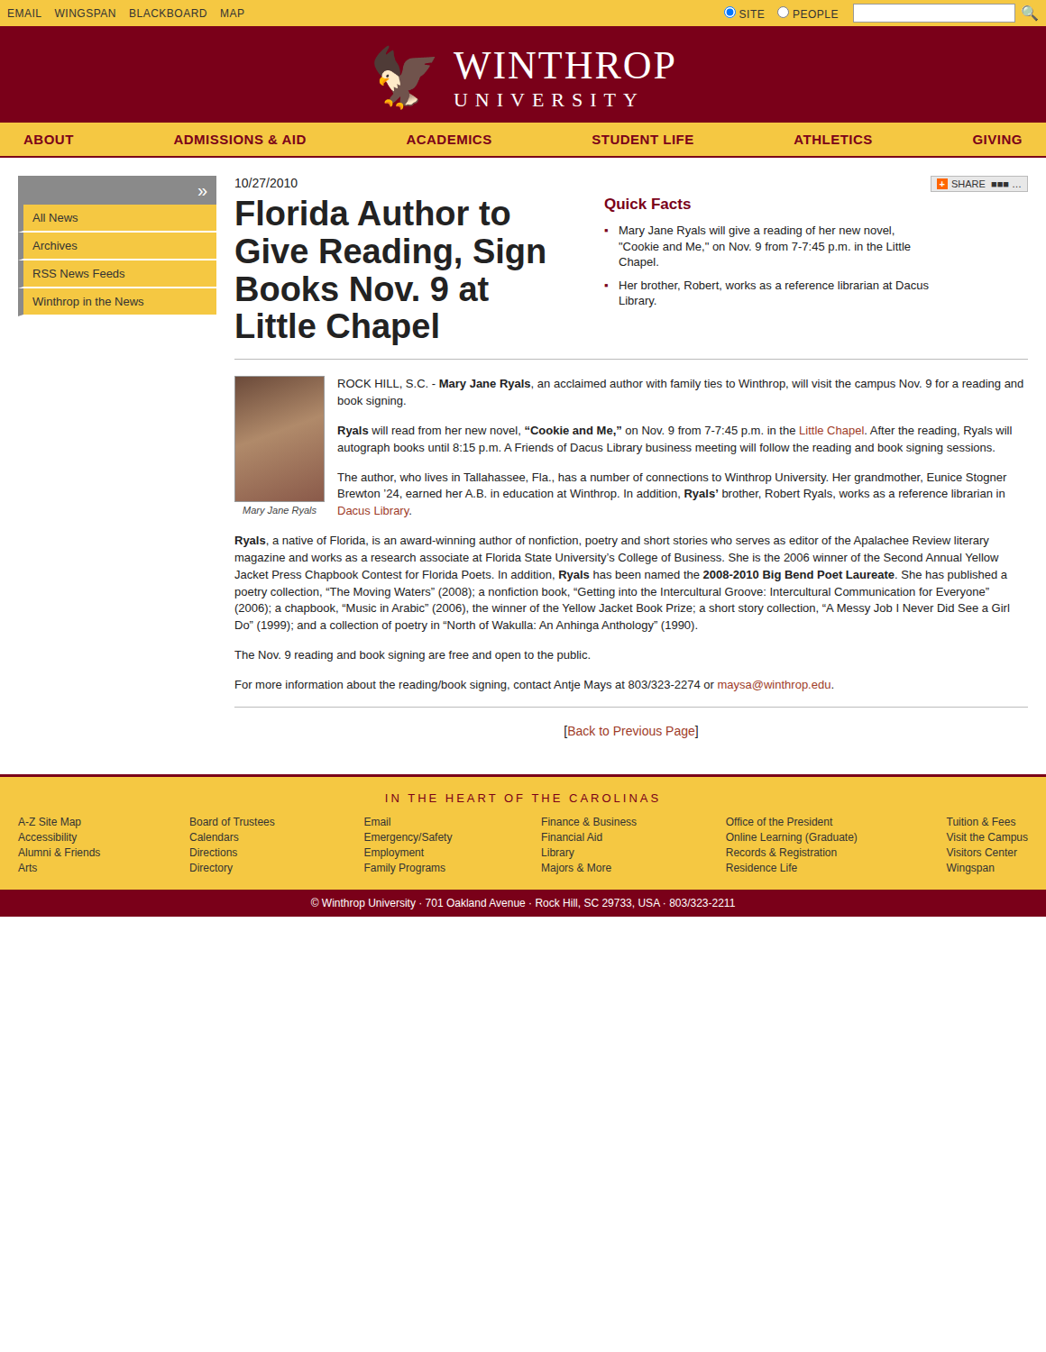Email Wingspan Blackboard Map
Site People 🔍
🦅
WINTHROP UNIVERSITY
About
Admissions & Aid
Academics
Student Life
Athletics
Giving
»
All News
Archives
RSS News Feeds
Winthrop in the News
+SHARE ■■■ …
10/27/2010
Florida Author to Give Reading, Sign Books Nov. 9 at Little Chapel
Quick Facts
Mary Jane Ryals will give a reading of her new novel, "Cookie and Me," on Nov. 9 from 7-7:45 p.m. in the Little Chapel.
Her brother, Robert, works as a reference librarian at Dacus Library.
Mary Jane Ryals
ROCK HILL, S.C. - Mary Jane Ryals, an acclaimed author with family ties to Winthrop, will visit the campus Nov. 9 for a reading and book signing.
Ryals will read from her new novel, “Cookie and Me,” on Nov. 9 from 7-7:45 p.m. in the Little Chapel. After the reading, Ryals will autograph books until 8:15 p.m. A Friends of Dacus Library business meeting will follow the reading and book signing sessions.
The author, who lives in Tallahassee, Fla., has a number of connections to Winthrop University. Her grandmother, Eunice Stogner Brewton ’24, earned her A.B. in education at Winthrop. In addition, Ryals’ brother, Robert Ryals, works as a reference librarian in Dacus Library.
Ryals, a native of Florida, is an award-winning author of nonfiction, poetry and short stories who serves as editor of the Apalachee Review literary magazine and works as a research associate at Florida State University’s College of Business. She is the 2006 winner of the Second Annual Yellow Jacket Press Chapbook Contest for Florida Poets. In addition, Ryals has been named the 2008-2010 Big Bend Poet Laureate. She has published a poetry collection, “The Moving Waters” (2008); a nonfiction book, “Getting into the Intercultural Groove: Intercultural Communication for Everyone” (2006); a chapbook, “Music in Arabic” (2006), the winner of the Yellow Jacket Book Prize; a short story collection, “A Messy Job I Never Did See a Girl Do” (1999); and a collection of poetry in “North of Wakulla: An Anhinga Anthology” (1990).
The Nov. 9 reading and book signing are free and open to the public.
For more information about the reading/book signing, contact Antje Mays at 803/323-2274 or maysa@winthrop.edu.
[Back to Previous Page]
In the Heart of the Carolinas
A-Z Site Map
Accessibility
Alumni & Friends
Arts
Board of Trustees
Calendars
Directions
Directory
Email
Emergency/Safety
Employment
Family Programs
Finance & Business
Financial Aid
Library
Majors & More
Office of the President
Online Learning (Graduate)
Records & Registration
Residence Life
Tuition & Fees
Visit the Campus
Visitors Center
Wingspan
© Winthrop University · 701 Oakland Avenue · Rock Hill, SC 29733, USA · 803/323-2211